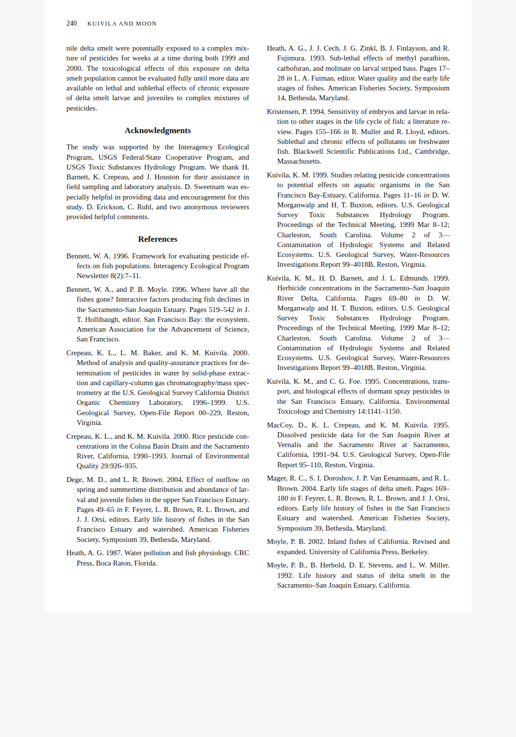240 Kuivila and Moon
nile delta smelt were potentially exposed to a complex mixture of pesticides for weeks at a time during both 1999 and 2000. The toxicological effects of this exposure on delta smelt population cannot be evaluated fully until more data are available on lethal and sublethal effects of chronic exposure of delta smelt larvae and juveniles to complex mixtures of pesticides.
Acknowledgments
The study was supported by the Interagency Ecological Program, USGS Federal/State Cooperative Program, and USGS Toxic Substances Hydrology Program. We thank H. Barnett, K. Crepeau, and J. Houston for their assistance in field sampling and laboratory analysis. D. Sweetnam was especially helpful in providing data and encouragement for this study. D. Erickson, C. Ruhl, and two anonymous reviewers provided helpful comments.
References
Bennett, W. A. 1996. Framework for evaluating pesticide effects on fish populations. Interagency Ecological Program Newsletter 8(2):7–11.
Bennett, W. A., and P. B. Moyle. 1996. Where have all the fishes gone? Interactive factors producing fish declines in the Sacramento-San Joaquin Estuary. Pages 519–542 in J. T. Hollibaugh, editor. San Francisco Bay: the ecosystem. American Association for the Advancement of Science, San Francisco.
Crepeau, K. L., L. M. Baker, and K. M. Kuivila. 2000. Method of analysis and quality-assurance practices for determination of pesticides in water by solid-phase extraction and capillary-column gas chromatography/mass spectrometry at the U.S. Geological Survey California District Organic Chemistry Laboratory, 1996–1999. U.S. Geological Survey, Open-File Report 00–229, Reston, Virginia.
Crepeau, K. L., and K. M. Kuivila. 2000. Rice pesticide concentrations in the Colusa Basin Drain and the Sacramento River, California, 1990–1993. Journal of Environmental Quality 29:926–935.
Dege, M. D., and L. R. Brown. 2004. Effect of outflow on spring and summertime distribution and abundance of larval and juvenile fishes in the upper San Francisco Estuary. Pages 49–65 in F. Feyrer, L. R. Brown, R. L. Brown, and J. J. Orsi, editors. Early life history of fishes in the San Francisco Estuary and watershed. American Fisheries Society, Symposium 39, Bethesda, Maryland.
Heath, A. G. 1987. Water pollution and fish physiology. CRC Press, Boca Raton, Florida.
Heath, A. G., J. J. Cech, J. G. Zinkl, B. J. Finlayson, and R. Fujimura. 1993. Sub-lethal effects of methyl parathion, carbofuran, and molinate on larval striped bass. Pages 17–28 in L. A. Fuiman, editor. Water quality and the early life stages of fishes. American Fisheries Society, Symposium 14, Bethesda, Maryland.
Kristensen, P. 1994. Sensitivity of embryos and larvae in relation to other stages in the life cycle of fish: a literature review. Pages 155–166 in R. Muller and R. Lloyd, editors. Sublethal and chronic effects of pollutants on freshwater fish. Blackwell Scientific Publications Ltd., Cambridge, Massachusetts.
Kuivila, K. M. 1999. Studies relating pesticide concentrations to potential effects on aquatic organisms in the San Francisco Bay-Estuary, California. Pages 11–16 in D. W. Morganwalp and H. T. Buxton, editors. U.S. Geological Survey Toxic Substances Hydrology Program. Proceedings of the Technical Meeting, 1999 Mar 8–12; Charleston, South Carolina. Volume 2 of 3— Contamination of Hydrologic Systems and Related Ecosystems. U.S. Geological Survey, Water-Resources Investigations Report 99–4018B, Reston, Virginia.
Kuivila, K. M., H. D. Barnett, and J. L. Edmunds. 1999. Herbicide concentrations in the Sacramento–San Joaquin River Delta, California. Pages 69–80 in D. W. Morganwalp and H. T. Buxton, editors. U.S. Geological Survey Toxic Substances Hydrology Program. Proceedings of the Technical Meeting, 1999 Mar 8–12; Charleston, South Carolina. Volume 2 of 3— Contamination of Hydrologic Systems and Related Ecosystems. U.S. Geological Survey, Water-Resources Investigations Report 99–4018B, Reston, Virginia.
Kuivila, K. M., and C. G. Foe. 1995. Concentrations, transport, and biological effects of dormant spray pesticides in the San Francisco Estuary, California. Environmental Toxicology and Chemistry 14:1141–1150.
MacCoy, D., K. L. Crepeau, and K. M. Kuivila. 1995. Dissolved pesticide data for the San Joaquin River at Vernalis and the Sacramento River at Sacramento, California, 1991–94. U.S. Geological Survey, Open-File Report 95–110, Reston, Virginia.
Mager, R. C., S. I. Doroshov, J. P. Van Eenannaam, and R. L. Brown. 2004. Early life stages of delta smelt. Pages 169–180 in F. Feyrer, L. R. Brown, R. L. Brown, and J. J. Orsi, editors. Early life history of fishes in the San Francisco Estuary and watershed. American Fisheries Society, Symposium 39, Bethesda, Maryland.
Moyle, P. B. 2002. Inland fishes of California. Revised and expanded. University of California Press, Berkeley.
Moyle, P. B., B. Herbold, D. E. Stevens, and L. W. Miller. 1992. Life history and status of delta smelt in the Sacramento–San Joaquin Estuary, California.